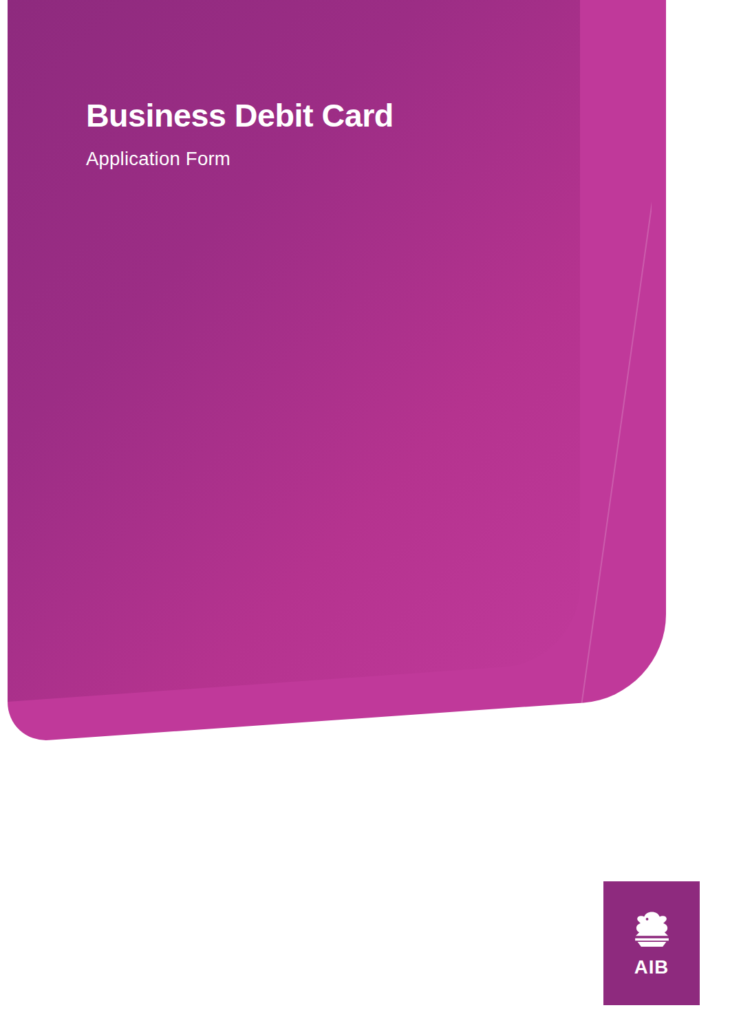Business Debit Card
Application Form
AIB